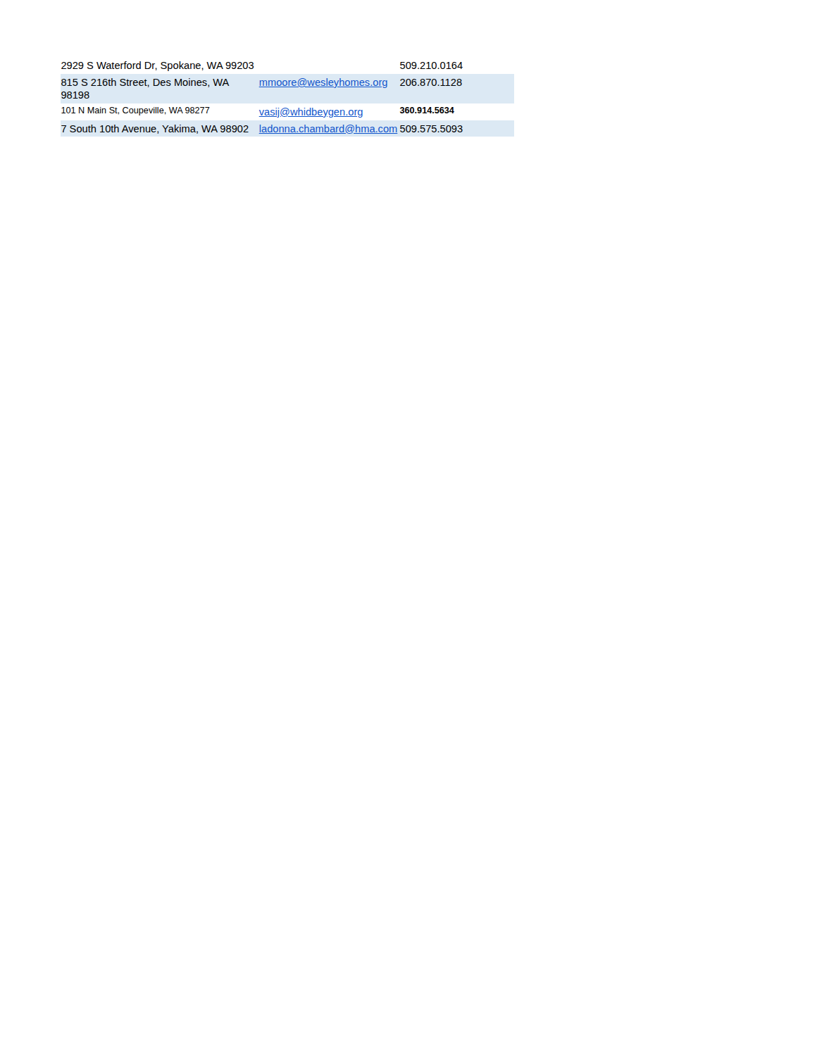| 2929 S Waterford Dr, Spokane, WA 99203 | | 509.210.0164 |
| 815 S 216th Street, Des Moines, WA 98198 | mmoore@wesleyhomes.org | 206.870.1128 |
| 101 N Main St, Coupeville, WA 98277 | vasij@whidbeygen.org | 360.914.5634 |
| 7 South 10th Avenue, Yakima, WA 98902 | ladonna.chambard@hma.com | 509.575.5093 |